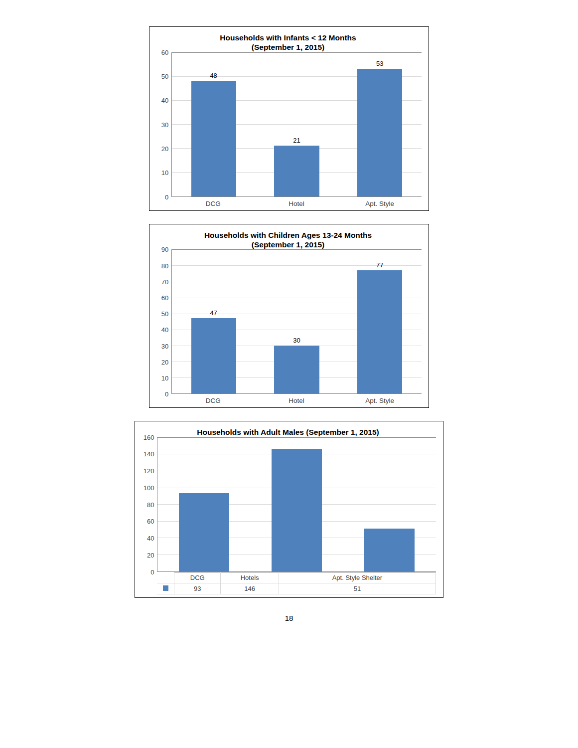Households with Infants < 12 Months (September 1, 2015)
60 50 40 30 20 10 0
48
21
53
DCG
Hotel
Apt. Style
Households with Children Ages 13-24 Months (September 1, 2015)
90 80 70 60 50 40 30 20 10 0
47
30
77
DCG
Hotel
Apt. Style
Households with Adult Males (September 1, 2015)
160 140 120 100 80 60 40 20 0
| | DCG | Hotels | Apt. Style Shelter |
| | 93 | 146 | 51 |
18